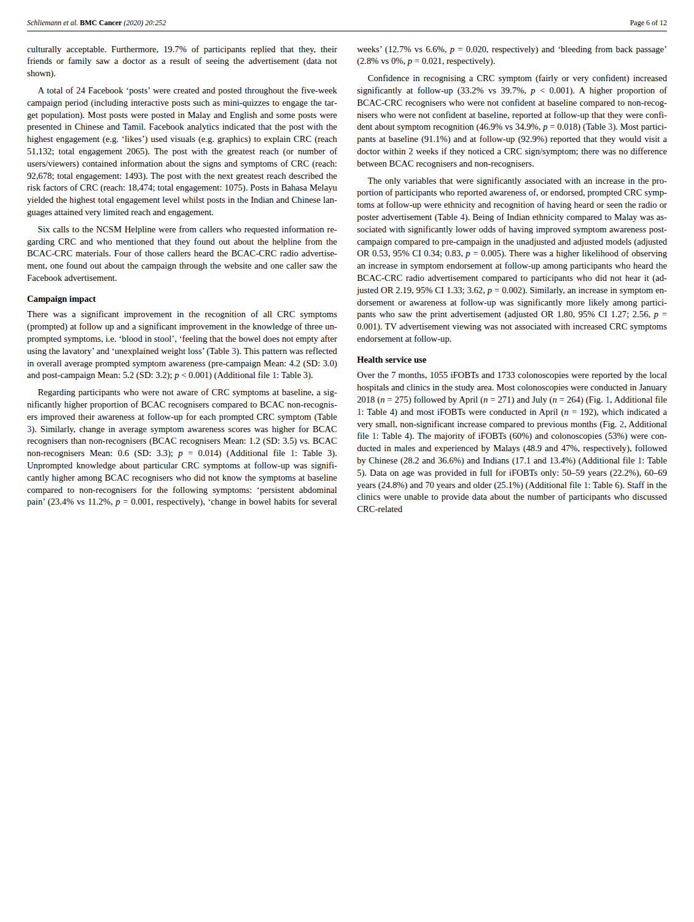Schliemann et al. BMC Cancer (2020) 20:252 Page 6 of 12
culturally acceptable. Furthermore, 19.7% of participants replied that they, their friends or family saw a doctor as a result of seeing the advertisement (data not shown).
A total of 24 Facebook ‘posts’ were created and posted throughout the five-week campaign period (including interactive posts such as mini-quizzes to engage the target population). Most posts were posted in Malay and English and some posts were presented in Chinese and Tamil. Facebook analytics indicated that the post with the highest engagement (e.g. ‘likes’) used visuals (e.g. graphics) to explain CRC (reach 51,132; total engagement 2065). The post with the greatest reach (or number of users/viewers) contained information about the signs and symptoms of CRC (reach: 92,678; total engagement: 1493). The post with the next greatest reach described the risk factors of CRC (reach: 18,474; total engagement: 1075). Posts in Bahasa Melayu yielded the highest total engagement level whilst posts in the Indian and Chinese languages attained very limited reach and engagement.
Six calls to the NCSM Helpline were from callers who requested information regarding CRC and who mentioned that they found out about the helpline from the BCAC-CRC materials. Four of those callers heard the BCAC-CRC radio advertisement, one found out about the campaign through the website and one caller saw the Facebook advertisement.
Campaign impact
There was a significant improvement in the recognition of all CRC symptoms (prompted) at follow up and a significant improvement in the knowledge of three unprompted symptoms, i.e. ‘blood in stool’, ‘feeling that the bowel does not empty after using the lavatory’ and ‘unexplained weight loss’ (Table 3). This pattern was reflected in overall average prompted symptom awareness (pre-campaign Mean: 4.2 (SD: 3.0) and post-campaign Mean: 5.2 (SD: 3.2); p < 0.001) (Additional file 1: Table 3).
Regarding participants who were not aware of CRC symptoms at baseline, a significantly higher proportion of BCAC recognisers compared to BCAC non-recognisers improved their awareness at follow-up for each prompted CRC symptom (Table 3). Similarly, change in average symptom awareness scores was higher for BCAC recognisers than non-recognisers (BCAC recognisers Mean: 1.2 (SD: 3.5) vs. BCAC non-recognisers Mean: 0.6 (SD: 3.3); p = 0.014) (Additional file 1: Table 3). Unprompted knowledge about particular CRC symptoms at follow-up was significantly higher among BCAC recognisers who did not know the symptoms at baseline compared to non-recognisers for the following symptoms: ‘persistent abdominal pain’ (23.4% vs 11.2%, p = 0.001, respectively), ‘change in bowel habits for several weeks’ (12.7% vs 6.6%, p = 0.020, respectively) and ‘bleeding from back passage’ (2.8% vs 0%, p = 0.021, respectively).
Confidence in recognising a CRC symptom (fairly or very confident) increased significantly at follow-up (33.2% vs 39.7%, p < 0.001). A higher proportion of BCAC-CRC recognisers who were not confident at baseline compared to non-recognisers who were not confident at baseline, reported at follow-up that they were confident about symptom recognition (46.9% vs 34.9%, p = 0.018) (Table 3). Most participants at baseline (91.1%) and at follow-up (92.9%) reported that they would visit a doctor within 2 weeks if they noticed a CRC sign/symptom; there was no difference between BCAC recognisers and non-recognisers.
The only variables that were significantly associated with an increase in the proportion of participants who reported awareness of, or endorsed, prompted CRC symptoms at follow-up were ethnicity and recognition of having heard or seen the radio or poster advertisement (Table 4). Being of Indian ethnicity compared to Malay was associated with significantly lower odds of having improved symptom awareness post-campaign compared to pre-campaign in the unadjusted and adjusted models (adjusted OR 0.53, 95% CI 0.34; 0.83, p = 0.005). There was a higher likelihood of observing an increase in symptom endorsement at follow-up among participants who heard the BCAC-CRC radio advertisement compared to participants who did not hear it (adjusted OR 2.19, 95% CI 1.33; 3.62, p = 0.002). Similarly, an increase in symptom endorsement or awareness at follow-up was significantly more likely among participants who saw the print advertisement (adjusted OR 1.80, 95% CI 1.27; 2.56, p = 0.001). TV advertisement viewing was not associated with increased CRC symptoms endorsement at follow-up.
Health service use
Over the 7 months, 1055 iFOBTs and 1733 colonoscopies were reported by the local hospitals and clinics in the study area. Most colonoscopies were conducted in January 2018 (n = 275) followed by April (n = 271) and July (n = 264) (Fig. 1, Additional file 1: Table 4) and most iFOBTs were conducted in April (n = 192), which indicated a very small, non-significant increase compared to previous months (Fig. 2, Additional file 1: Table 4). The majority of iFOBTs (60%) and colonoscopies (53%) were conducted in males and experienced by Malays (48.9 and 47%, respectively), followed by Chinese (28.2 and 36.6%) and Indians (17.1 and 13.4%) (Additional file 1: Table 5). Data on age was provided in full for iFOBTs only: 50–59 years (22.2%), 60–69 years (24.8%) and 70 years and older (25.1%) (Additional file 1: Table 6). Staff in the clinics were unable to provide data about the number of participants who discussed CRC-related